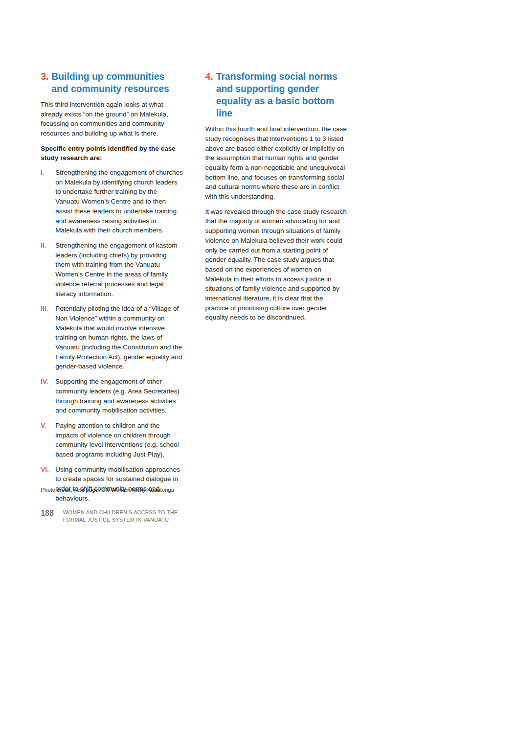3. Building up communities and community resources
This third intervention again looks at what already exists “on the ground” on Malekula, focussing on communities and community resources and building up what is there.
Specific entry points identified by the case study research are:
I. Strengthening the engagement of churches on Malekula by identifying church leaders to undertake further training by the Vanuatu Women’s Centre and to then assist these leaders to undertake training and awareness raising activities in Malekula with their church members.
II. Strengthening the engagement of kastom leaders (including chiefs) by providing them with training from the Vanuatu Women’s Centre in the areas of family violence referral processes and legal literacy information.
III. Potentially piloting the idea of a “Village of Non Violence” within a community on Malekula that would involve intensive training on human rights, the laws of Vanuatu (including the Constitution and the Family Protection Act), gender equality and gender-based violence.
IV. Supporting the engagement of other community leaders (e.g. Area Secretaries) through training and awareness activities and community mobilisation activities.
V. Paying attention to children and the impacts of violence on children through community level interventions (e.g. school based programs including Just Play).
VI. Using community mobilisation approaches to create spaces for sustained dialogue in order to shift community norms and behaviours.
4. Transforming social norms and supporting gender equality as a basic bottom line
Within this fourth and final intervention, the case study recognises that interventions 1 to 3 listed above are based either explicitly or implicitly on the assumption that human rights and gender equality form a non-negotiable and unequivocal bottom line, and focuses on transforming social and cultural norms where these are in conflict with this understanding.
It was revealed through the case study research that the majority of women advocating for and supporting women through situations of family violence on Malekula believed their work could only be carried out from a starting point of gender equality. The case study argues that based on the experiences of women on Malekula in their efforts to access justice in situations of family violence and supported by international literature, it is clear that the practice of prioritising culture over gender equality needs to be discontinued.
Photo credit, next page: UN Women/Nicky Kuautonga
188
Women and Children’s Access to the
Formal Justice System in Vanuatu